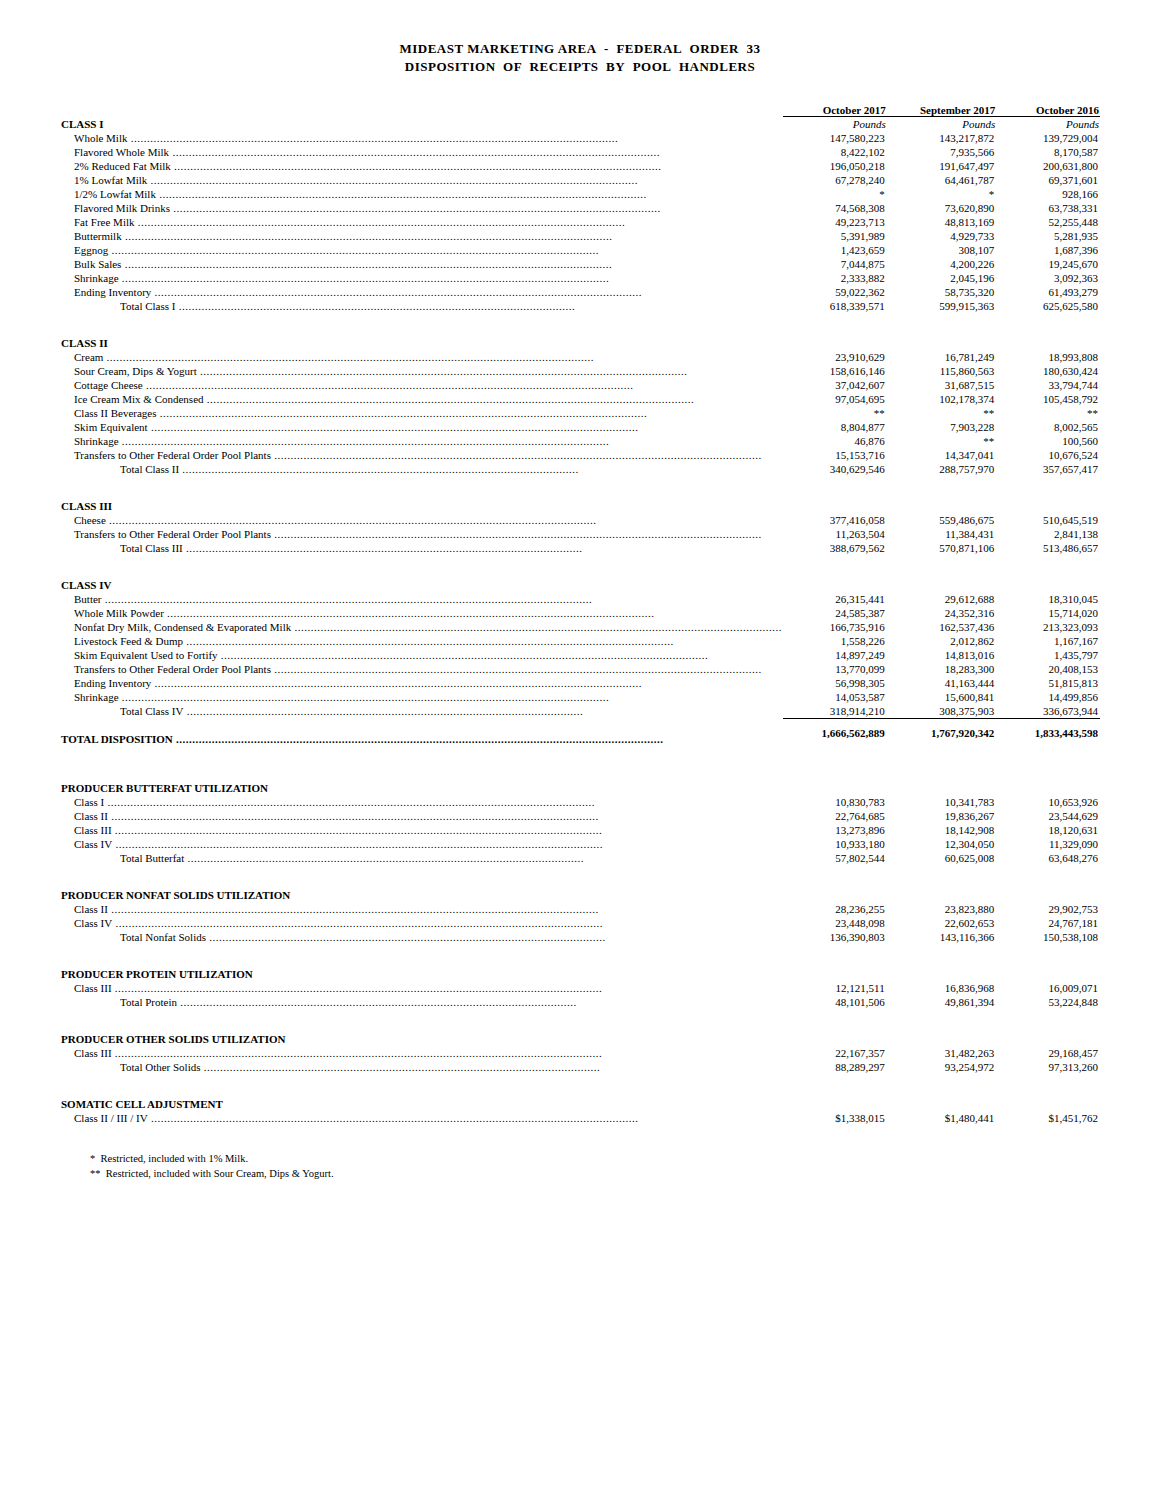MIDEAST MARKETING AREA - FEDERAL ORDER 33
DISPOSITION OF RECEIPTS BY POOL HANDLERS
| | October 2017 | September 2017 | October 2016 |
| --- | --- | --- | --- |
| CLASS I | Pounds | Pounds | Pounds |
| Whole Milk | 147,580,223 | 143,217,872 | 139,729,004 |
| Flavored Whole Milk | 8,422,102 | 7,935,566 | 8,170,587 |
| 2% Reduced Fat Milk | 196,050,218 | 191,647,497 | 200,631,800 |
| 1% Lowfat Milk | 67,278,240 | 64,461,787 | 69,371,601 |
| 1/2% Lowfat Milk | * | * | 928,166 |
| Flavored Milk Drinks | 74,568,308 | 73,620,890 | 63,738,331 |
| Fat Free Milk | 49,223,713 | 48,813,169 | 52,255,448 |
| Buttermilk | 5,391,989 | 4,929,733 | 5,281,935 |
| Eggnog | 1,423,659 | 308,107 | 1,687,396 |
| Bulk Sales | 7,044,875 | 4,200,226 | 19,245,670 |
| Shrinkage | 2,333,882 | 2,045,196 | 3,092,363 |
| Ending Inventory | 59,022,362 | 58,735,320 | 61,493,279 |
| Total Class I | 618,339,571 | 599,915,363 | 625,625,580 |
| CLASS II | | | |
| Cream | 23,910,629 | 16,781,249 | 18,993,808 |
| Sour Cream, Dips & Yogurt | 158,616,146 | 115,860,563 | 180,630,424 |
| Cottage Cheese | 37,042,607 | 31,687,515 | 33,794,744 |
| Ice Cream Mix & Condensed | 97,054,695 | 102,178,374 | 105,458,792 |
| Class II Beverages | ** | ** | ** |
| Skim Equivalent | 8,804,877 | 7,903,228 | 8,002,565 |
| Shrinkage | 46,876 | ** | 100,560 |
| Transfers to Other Federal Order Pool Plants | 15,153,716 | 14,347,041 | 10,676,524 |
| Total Class II | 340,629,546 | 288,757,970 | 357,657,417 |
| CLASS III | | | |
| Cheese | 377,416,058 | 559,486,675 | 510,645,519 |
| Transfers to Other Federal Order Pool Plants | 11,263,504 | 11,384,431 | 2,841,138 |
| Total Class III | 388,679,562 | 570,871,106 | 513,486,657 |
| CLASS IV | | | |
| Butter | 26,315,441 | 29,612,688 | 18,310,045 |
| Whole Milk Powder | 24,585,387 | 24,352,316 | 15,714,020 |
| Nonfat Dry Milk, Condensed & Evaporated Milk | 166,735,916 | 162,537,436 | 213,323,093 |
| Livestock Feed & Dump | 1,558,226 | 2,012,862 | 1,167,167 |
| Skim Equivalent Used to Fortify | 14,897,249 | 14,813,016 | 1,435,797 |
| Transfers to Other Federal Order Pool Plants | 13,770,099 | 18,283,300 | 20,408,153 |
| Ending Inventory | 56,998,305 | 41,163,444 | 51,815,813 |
| Shrinkage | 14,053,587 | 15,600,841 | 14,499,856 |
| Total Class IV | 318,914,210 | 308,375,903 | 336,673,944 |
| TOTAL DISPOSITION | 1,666,562,889 | 1,767,920,342 | 1,833,443,598 |
| PRODUCER BUTTERFAT UTILIZATION | | | |
| Class I | 10,830,783 | 10,341,783 | 10,653,926 |
| Class II | 22,764,685 | 19,836,267 | 23,544,629 |
| Class III | 13,273,896 | 18,142,908 | 18,120,631 |
| Class IV | 10,933,180 | 12,304,050 | 11,329,090 |
| Total Butterfat | 57,802,544 | 60,625,008 | 63,648,276 |
| PRODUCER NONFAT SOLIDS UTILIZATION | | | |
| Class II | 28,236,255 | 23,823,880 | 29,902,753 |
| Class IV | 23,448,098 | 22,602,653 | 24,767,181 |
| Total Nonfat Solids | 136,390,803 | 143,116,366 | 150,538,108 |
| PRODUCER PROTEIN UTILIZATION | | | |
| Class III | 12,121,511 | 16,836,968 | 16,009,071 |
| Total Protein | 48,101,506 | 49,861,394 | 53,224,848 |
| PRODUCER OTHER SOLIDS UTILIZATION | | | |
| Class III | 22,167,357 | 31,482,263 | 29,168,457 |
| Total Other Solids | 88,289,297 | 93,254,972 | 97,313,260 |
| SOMATIC CELL ADJUSTMENT | | | |
| Class II / III / IV | $1,338,015 | $1,480,441 | $1,451,762 |
* Restricted, included with 1% Milk.
** Restricted, included with Sour Cream, Dips & Yogurt.